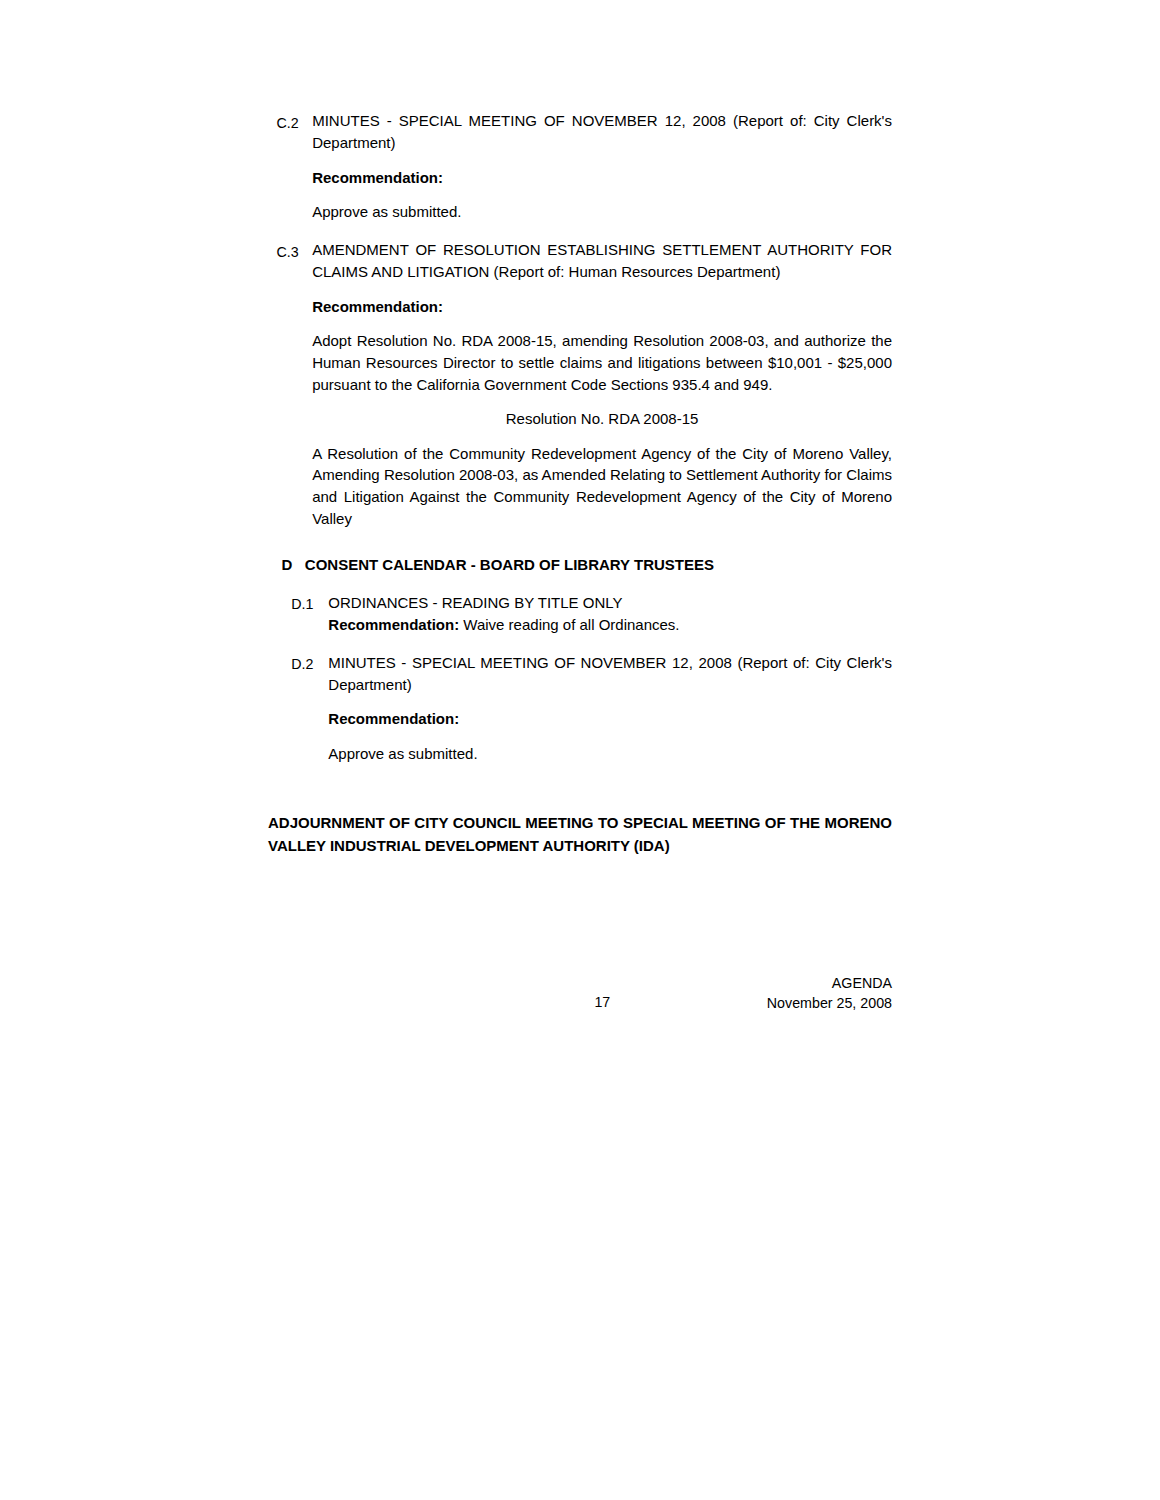C.2
MINUTES - SPECIAL MEETING OF NOVEMBER 12, 2008 (Report of: City Clerk's Department)
Recommendation:
Approve as submitted.
C.3
AMENDMENT OF RESOLUTION ESTABLISHING SETTLEMENT AUTHORITY FOR CLAIMS AND LITIGATION (Report of: Human Resources Department)
Recommendation:
Adopt Resolution No. RDA 2008-15, amending Resolution 2008-03, and authorize the Human Resources Director to settle claims and litigations between $10,001 - $25,000 pursuant to the California Government Code Sections 935.4 and 949.
Resolution No. RDA 2008-15
A Resolution of the Community Redevelopment Agency of the City of Moreno Valley, Amending Resolution 2008-03, as Amended Relating to Settlement Authority for Claims and Litigation Against the Community Redevelopment Agency of the City of Moreno Valley
D CONSENT CALENDAR - BOARD OF LIBRARY TRUSTEES
D.1
ORDINANCES - READING BY TITLE ONLY
Recommendation: Waive reading of all Ordinances.
D.2
MINUTES - SPECIAL MEETING OF NOVEMBER 12, 2008 (Report of: City Clerk's Department)
Recommendation:
Approve as submitted.
ADJOURNMENT OF CITY COUNCIL MEETING TO SPECIAL MEETING OF THE MORENO VALLEY INDUSTRIAL DEVELOPMENT AUTHORITY (IDA)
17
AGENDA
November 25, 2008